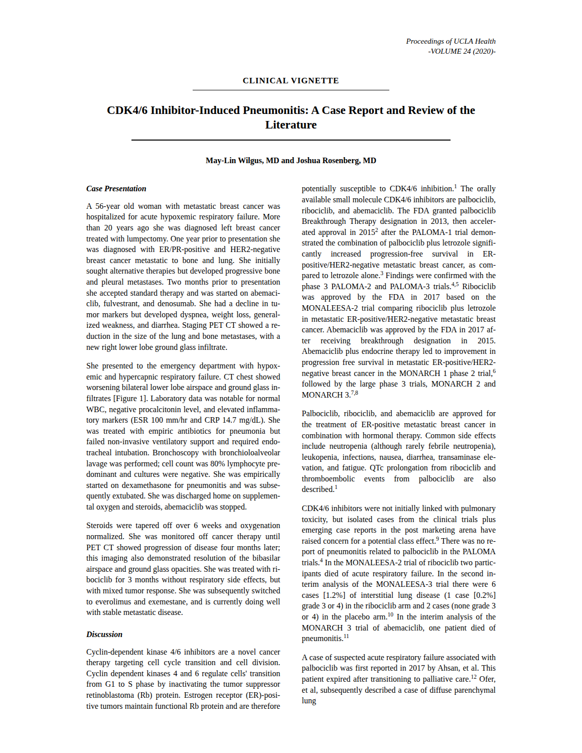Proceedings of UCLA Health
-VOLUME 24 (2020)-
CLINICAL VIGNETTE
CDK4/6 Inhibitor-Induced Pneumonitis: A Case Report and Review of the Literature
May-Lin Wilgus, MD and Joshua Rosenberg, MD
Case Presentation
A 56-year old woman with metastatic breast cancer was hospitalized for acute hypoxemic respiratory failure. More than 20 years ago she was diagnosed left breast cancer treated with lumpectomy. One year prior to presentation she was diagnosed with ER/PR-positive and HER2-negative breast cancer metastatic to bone and lung. She initially sought alternative therapies but developed progressive bone and pleural metastases. Two months prior to presentation she accepted standard therapy and was started on abemaciclib, fulvestrant, and denosumab. She had a decline in tumor markers but developed dyspnea, weight loss, generalized weakness, and diarrhea. Staging PET CT showed a reduction in the size of the lung and bone metastases, with a new right lower lobe ground glass infiltrate.
She presented to the emergency department with hypoxemic and hypercapnic respiratory failure. CT chest showed worsening bilateral lower lobe airspace and ground glass infiltrates [Figure 1]. Laboratory data was notable for normal WBC, negative procalcitonin level, and elevated inflammatory markers (ESR 100 mm/hr and CRP 14.7 mg/dL). She was treated with empiric antibiotics for pneumonia but failed non-invasive ventilatory support and required endotracheal intubation. Bronchoscopy with bronchioloalveolar lavage was performed; cell count was 80% lymphocyte predominant and cultures were negative. She was empirically started on dexamethasone for pneumonitis and was subsequently extubated. She was discharged home on supplemental oxygen and steroids, abemaciclib was stopped.
Steroids were tapered off over 6 weeks and oxygenation normalized. She was monitored off cancer therapy until PET CT showed progression of disease four months later; this imaging also demonstrated resolution of the bibasilar airspace and ground glass opacities. She was treated with ribociclib for 3 months without respiratory side effects, but with mixed tumor response. She was subsequently switched to everolimus and exemestane, and is currently doing well with stable metastatic disease.
Discussion
Cyclin-dependent kinase 4/6 inhibitors are a novel cancer therapy targeting cell cycle transition and cell division. Cyclin dependent kinases 4 and 6 regulate cells' transition from G1 to S phase by inactivating the tumor suppressor retinoblastoma (Rb) protein. Estrogen receptor (ER)-positive tumors maintain functional Rb protein and are therefore potentially susceptible to CDK4/6 inhibition.1 The orally available small molecule CDK4/6 inhibitors are palbociclib, ribociclib, and abemaciclib. The FDA granted palbociclib Breakthrough Therapy designation in 2013, then accelerated approval in 20152 after the PALOMA-1 trial demonstrated the combination of palbociclib plus letrozole significantly increased progression-free survival in ER-positive/HER2-negative metastatic breast cancer, as compared to letrozole alone.3 Findings were confirmed with the phase 3 PALOMA-2 and PALOMA-3 trials.4,5 Ribociclib was approved by the FDA in 2017 based on the MONALEESA-2 trial comparing ribociclib plus letrozole in metastatic ER-positive/HER2-negative metastatic breast cancer. Abemaciclib was approved by the FDA in 2017 after receiving breakthrough designation in 2015. Abemaciclib plus endocrine therapy led to improvement in progression free survival in metastatic ER-positive/HER2-negative breast cancer in the MONARCH 1 phase 2 trial,6 followed by the large phase 3 trials, MONARCH 2 and MONARCH 3.7,8
Palbociclib, ribociclib, and abemaciclib are approved for the treatment of ER-positive metastatic breast cancer in combination with hormonal therapy. Common side effects include neutropenia (although rarely febrile neutropenia), leukopenia, infections, nausea, diarrhea, transaminase elevation, and fatigue. QTc prolongation from ribociclib and thromboembolic events from palbociclib are also described.1
CDK4/6 inhibitors were not initially linked with pulmonary toxicity, but isolated cases from the clinical trials plus emerging case reports in the post marketing arena have raised concern for a potential class effect.9 There was no report of pneumonitis related to palbociclib in the PALOMA trials.4 In the MONALEESA-2 trial of ribociclib two participants died of acute respiratory failure. In the second interim analysis of the MONALEESA-3 trial there were 6 cases [1.2%] of interstitial lung disease (1 case [0.2%] grade 3 or 4) in the ribociclib arm and 2 cases (none grade 3 or 4) in the placebo arm.10 In the interim analysis of the MONARCH 3 trial of abemaciclib, one patient died of pneumonitis.11
A case of suspected acute respiratory failure associated with palbociclib was first reported in 2017 by Ahsan, et al. This patient expired after transitioning to palliative care.12 Ofer, et al, subsequently described a case of diffuse parenchymal lung